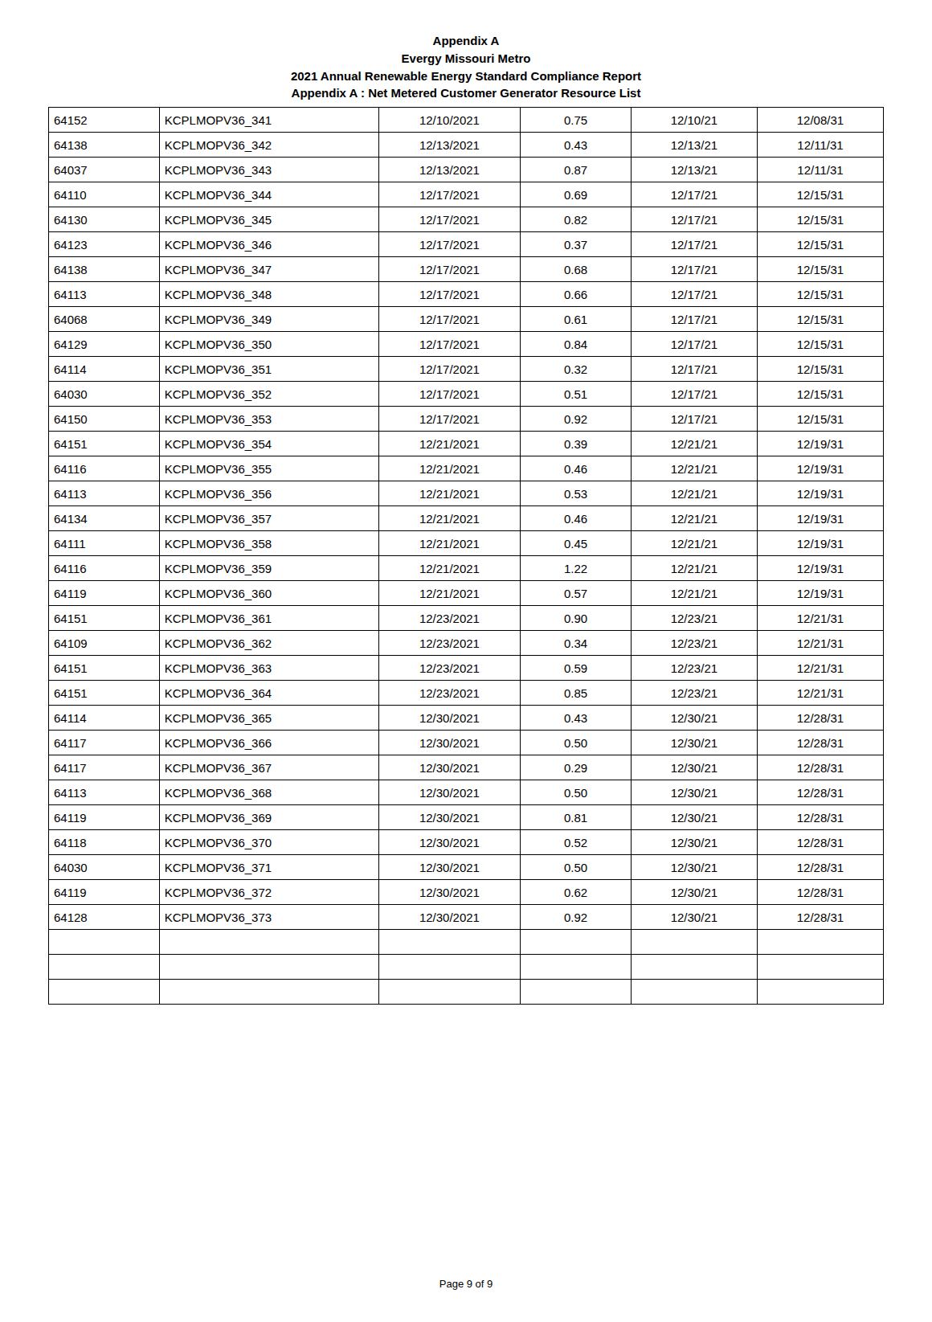Appendix A
Evergy Missouri Metro
2021 Annual Renewable Energy Standard Compliance Report
Appendix A : Net Metered Customer Generator Resource List
| 64152 | KCPLMOPV36_341 | 12/10/2021 | 0.75 | 12/10/21 | 12/08/31 |
| 64138 | KCPLMOPV36_342 | 12/13/2021 | 0.43 | 12/13/21 | 12/11/31 |
| 64037 | KCPLMOPV36_343 | 12/13/2021 | 0.87 | 12/13/21 | 12/11/31 |
| 64110 | KCPLMOPV36_344 | 12/17/2021 | 0.69 | 12/17/21 | 12/15/31 |
| 64130 | KCPLMOPV36_345 | 12/17/2021 | 0.82 | 12/17/21 | 12/15/31 |
| 64123 | KCPLMOPV36_346 | 12/17/2021 | 0.37 | 12/17/21 | 12/15/31 |
| 64138 | KCPLMOPV36_347 | 12/17/2021 | 0.68 | 12/17/21 | 12/15/31 |
| 64113 | KCPLMOPV36_348 | 12/17/2021 | 0.66 | 12/17/21 | 12/15/31 |
| 64068 | KCPLMOPV36_349 | 12/17/2021 | 0.61 | 12/17/21 | 12/15/31 |
| 64129 | KCPLMOPV36_350 | 12/17/2021 | 0.84 | 12/17/21 | 12/15/31 |
| 64114 | KCPLMOPV36_351 | 12/17/2021 | 0.32 | 12/17/21 | 12/15/31 |
| 64030 | KCPLMOPV36_352 | 12/17/2021 | 0.51 | 12/17/21 | 12/15/31 |
| 64150 | KCPLMOPV36_353 | 12/17/2021 | 0.92 | 12/17/21 | 12/15/31 |
| 64151 | KCPLMOPV36_354 | 12/21/2021 | 0.39 | 12/21/21 | 12/19/31 |
| 64116 | KCPLMOPV36_355 | 12/21/2021 | 0.46 | 12/21/21 | 12/19/31 |
| 64113 | KCPLMOPV36_356 | 12/21/2021 | 0.53 | 12/21/21 | 12/19/31 |
| 64134 | KCPLMOPV36_357 | 12/21/2021 | 0.46 | 12/21/21 | 12/19/31 |
| 64111 | KCPLMOPV36_358 | 12/21/2021 | 0.45 | 12/21/21 | 12/19/31 |
| 64116 | KCPLMOPV36_359 | 12/21/2021 | 1.22 | 12/21/21 | 12/19/31 |
| 64119 | KCPLMOPV36_360 | 12/21/2021 | 0.57 | 12/21/21 | 12/19/31 |
| 64151 | KCPLMOPV36_361 | 12/23/2021 | 0.90 | 12/23/21 | 12/21/31 |
| 64109 | KCPLMOPV36_362 | 12/23/2021 | 0.34 | 12/23/21 | 12/21/31 |
| 64151 | KCPLMOPV36_363 | 12/23/2021 | 0.59 | 12/23/21 | 12/21/31 |
| 64151 | KCPLMOPV36_364 | 12/23/2021 | 0.85 | 12/23/21 | 12/21/31 |
| 64114 | KCPLMOPV36_365 | 12/30/2021 | 0.43 | 12/30/21 | 12/28/31 |
| 64117 | KCPLMOPV36_366 | 12/30/2021 | 0.50 | 12/30/21 | 12/28/31 |
| 64117 | KCPLMOPV36_367 | 12/30/2021 | 0.29 | 12/30/21 | 12/28/31 |
| 64113 | KCPLMOPV36_368 | 12/30/2021 | 0.50 | 12/30/21 | 12/28/31 |
| 64119 | KCPLMOPV36_369 | 12/30/2021 | 0.81 | 12/30/21 | 12/28/31 |
| 64118 | KCPLMOPV36_370 | 12/30/2021 | 0.52 | 12/30/21 | 12/28/31 |
| 64030 | KCPLMOPV36_371 | 12/30/2021 | 0.50 | 12/30/21 | 12/28/31 |
| 64119 | KCPLMOPV36_372 | 12/30/2021 | 0.62 | 12/30/21 | 12/28/31 |
| 64128 | KCPLMOPV36_373 | 12/30/2021 | 0.92 | 12/30/21 | 12/28/31 |
Page 9 of 9